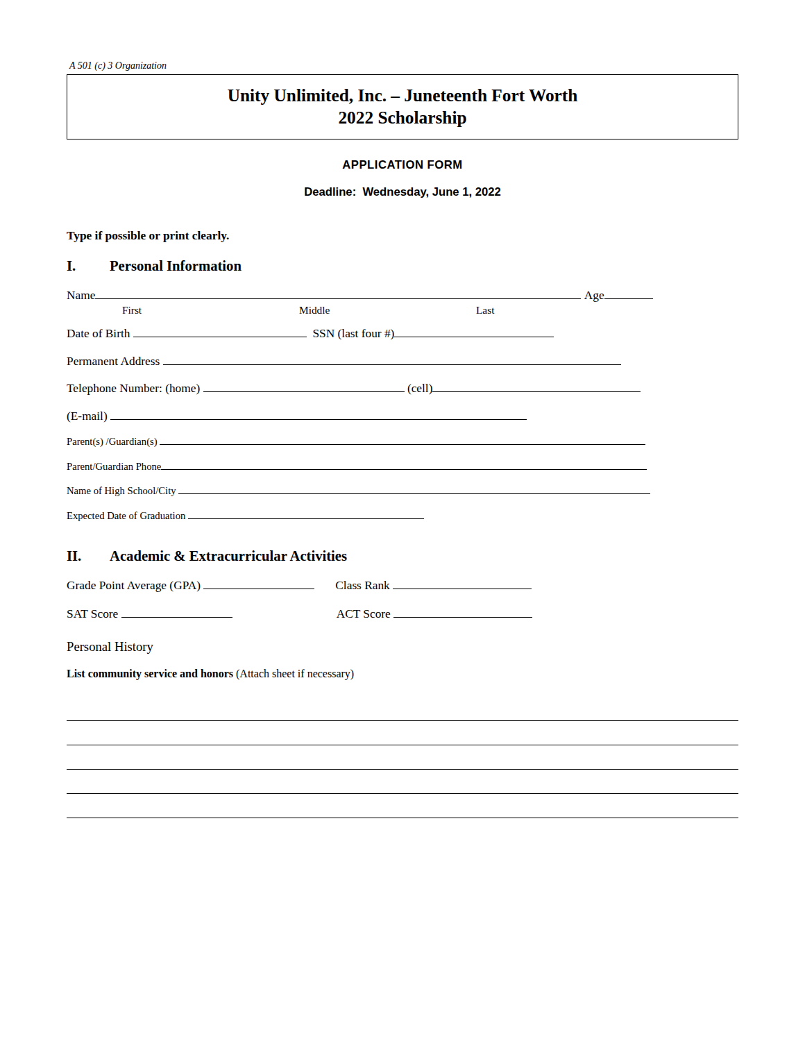A 501 (c) 3 Organization
Unity Unlimited, Inc. – Juneteenth Fort Worth
2022 Scholarship
APPLICATION FORM
Deadline: Wednesday, June 1, 2022
Type if possible or print clearly.
I. Personal Information
Name Age
First Middle Last
Date of Birth SSN (last four #)
Permanent Address
Telephone Number: (home) (cell)
(E-mail)
Parent(s) /Guardian(s)
Parent/Guardian Phone
Name of High School/City
Expected Date of Graduation
II. Academic & Extracurricular Activities
Grade Point Average (GPA) Class Rank
SAT Score ACT Score
Personal History
List community service and honors (Attach sheet if necessary)